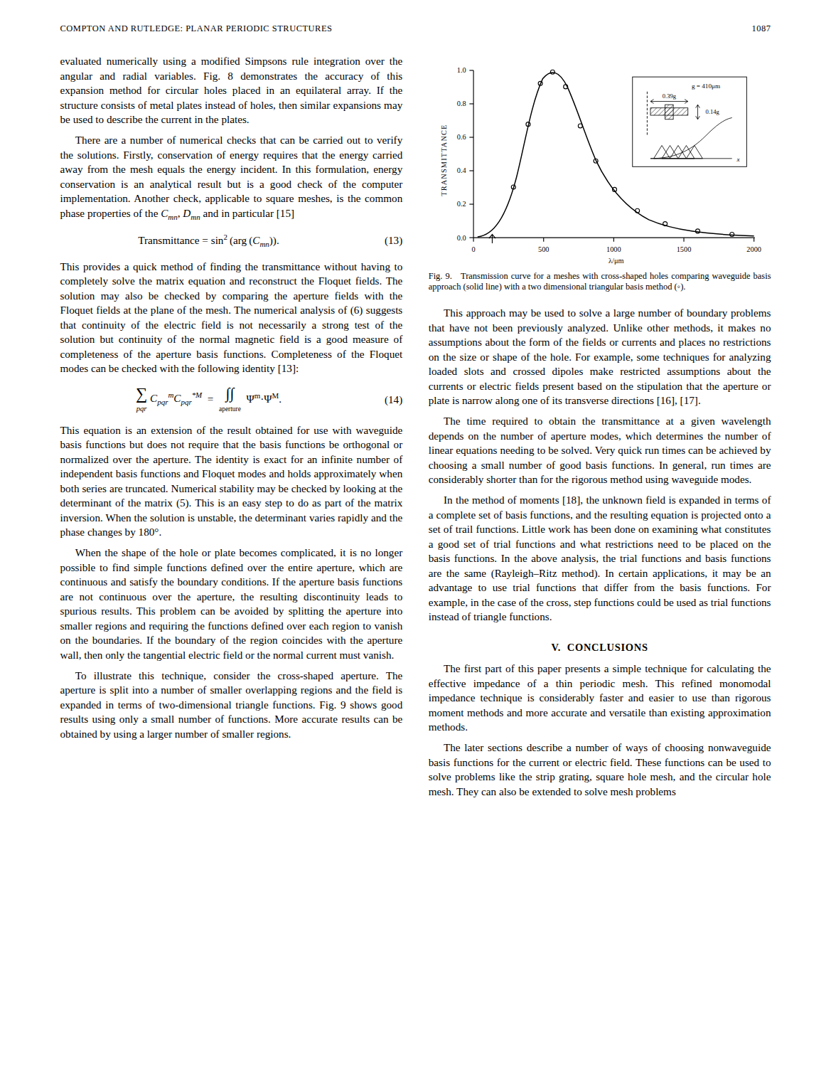Compton and Rutledge: Planar Periodic Structures 1087
evaluated numerically using a modified Simpsons rule integration over the angular and radial variables. Fig. 8 demonstrates the accuracy of this expansion method for circular holes placed in an equilateral array. If the structure consists of metal plates instead of holes, then similar expansions may be used to describe the current in the plates.
There are a number of numerical checks that can be carried out to verify the solutions. Firstly, conservation of energy requires that the energy carried away from the mesh equals the energy incident. In this formulation, energy conservation is an analytical result but is a good check of the computer implementation. Another check, applicable to square meshes, is the common phase properties of the Cmn, Dmn and in particular [15]
Transmittance = sin2 (arg (Cmn)). (13)
This provides a quick method of finding the transmittance without having to completely solve the matrix equation and reconstruct the Floquet fields. The solution may also be checked by comparing the aperture fields with the Floquet fields at the plane of the mesh. The numerical analysis of (6) suggests that continuity of the electric field is not necessarily a strong test of the solution but continuity of the normal magnetic field is a good measure of completeness of the aperture basis functions. Completeness of the Floquet modes can be checked with the following identity [13]:
∑
pqr Cpqrm Cpqr*M = ∫∫
aperture Ψm·ΨM. (14)
This equation is an extension of the result obtained for use with waveguide basis functions but does not require that the basis functions be orthogonal or normalized over the aperture. The identity is exact for an infinite number of independent basis functions and Floquet modes and holds approximately when both series are truncated. Numerical stability may be checked by looking at the determinant of the matrix (5). This is an easy step to do as part of the matrix inversion. When the solution is unstable, the determinant varies rapidly and the phase changes by 180°.
When the shape of the hole or plate becomes complicated, it is no longer possible to find simple functions defined over the entire aperture, which are continuous and satisfy the boundary conditions. If the aperture basis functions are not continuous over the aperture, the resulting discontinuity leads to spurious results. This problem can be avoided by splitting the aperture into smaller regions and requiring the functions defined over each region to vanish on the boundaries. If the boundary of the region coincides with the aperture wall, then only the tangential electric field or the normal current must vanish.
To illustrate this technique, consider the cross-shaped aperture. The aperture is split into a number of smaller overlapping regions and the field is expanded in terms of two-dimensional triangle functions. Fig. 9 shows good results using only a small number of functions. More accurate results can be obtained by using a larger number of smaller regions.
0.0 0.2 0.4 0.6 0.8 1.0 TRANSMITTANCE 0 500 1000 1500 2000 λ/μm g = 410μm 0.39g 0.14g x
Fig. 9. Transmission curve for a meshes with cross-shaped holes comparing waveguide basis approach (solid line) with a two dimensional triangular basis method (◦).
This approach may be used to solve a large number of boundary problems that have not been previously analyzed. Unlike other methods, it makes no assumptions about the form of the fields or currents and places no restrictions on the size or shape of the hole. For example, some techniques for analyzing loaded slots and crossed dipoles make restricted assumptions about the currents or electric fields present based on the stipulation that the aperture or plate is narrow along one of its transverse directions [16], [17].
The time required to obtain the transmittance at a given wavelength depends on the number of aperture modes, which determines the number of linear equations needing to be solved. Very quick run times can be achieved by choosing a small number of good basis functions. In general, run times are considerably shorter than for the rigorous method using waveguide modes.
In the method of moments [18], the unknown field is expanded in terms of a complete set of basis functions, and the resulting equation is projected onto a set of trail functions. Little work has been done on examining what constitutes a good set of trial functions and what restrictions need to be placed on the basis functions. In the above analysis, the trial functions and basis functions are the same (Rayleigh–Ritz method). In certain applications, it may be an advantage to use trial functions that differ from the basis functions. For example, in the case of the cross, step functions could be used as trial functions instead of triangle functions.
V. Conclusions
The first part of this paper presents a simple technique for calculating the effective impedance of a thin periodic mesh. This refined monomodal impedance technique is considerably faster and easier to use than rigorous moment methods and more accurate and versatile than existing approximation methods.
The later sections describe a number of ways of choosing nonwaveguide basis functions for the current or electric field. These functions can be used to solve problems like the strip grating, square hole mesh, and the circular hole mesh. They can also be extended to solve mesh problems